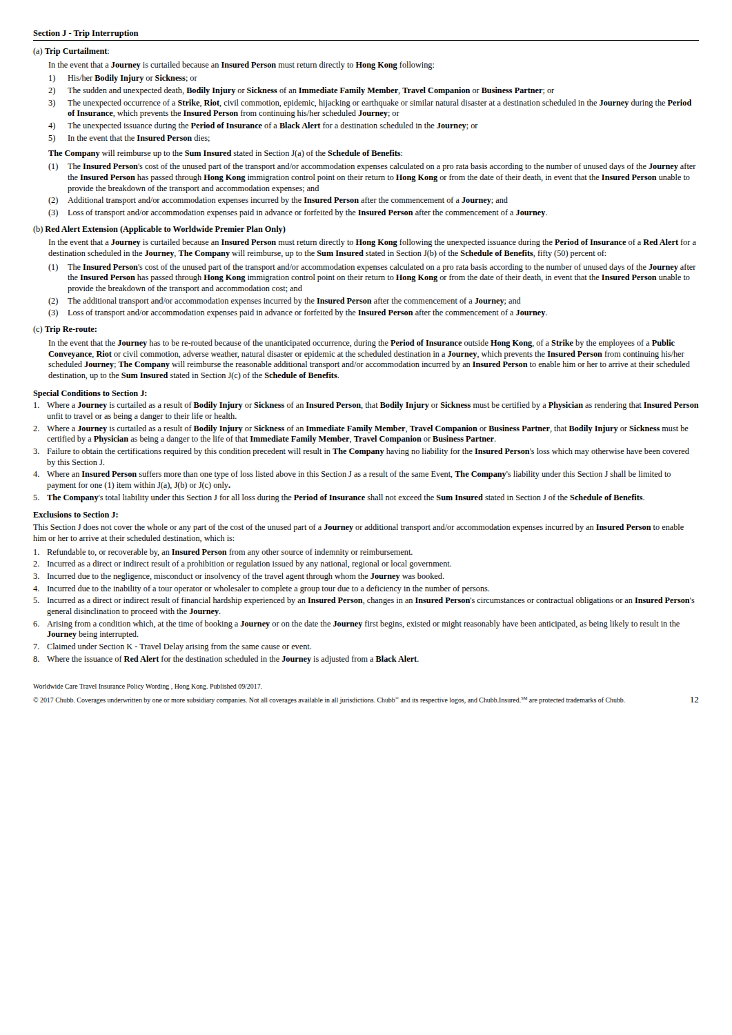Section J - Trip Interruption
(a) Trip Curtailment:
In the event that a Journey is curtailed because an Insured Person must return directly to Hong Kong following:
1) His/her Bodily Injury or Sickness; or
2) The sudden and unexpected death, Bodily Injury or Sickness of an Immediate Family Member, Travel Companion or Business Partner; or
3) The unexpected occurrence of a Strike, Riot, civil commotion, epidemic, hijacking or earthquake or similar natural disaster at a destination scheduled in the Journey during the Period of Insurance, which prevents the Insured Person from continuing his/her scheduled Journey; or
4) The unexpected issuance during the Period of Insurance of a Black Alert for a destination scheduled in the Journey; or
5) In the event that the Insured Person dies;
The Company will reimburse up to the Sum Insured stated in Section J(a) of the Schedule of Benefits:
(1) The Insured Person's cost of the unused part of the transport and/or accommodation expenses calculated on a pro rata basis according to the number of unused days of the Journey after the Insured Person has passed through Hong Kong immigration control point on their return to Hong Kong or from the date of their death, in event that the Insured Person unable to provide the breakdown of the transport and accommodation expenses; and
(2) Additional transport and/or accommodation expenses incurred by the Insured Person after the commencement of a Journey; and
(3) Loss of transport and/or accommodation expenses paid in advance or forfeited by the Insured Person after the commencement of a Journey.
(b) Red Alert Extension (Applicable to Worldwide Premier Plan Only)
In the event that a Journey is curtailed because an Insured Person must return directly to Hong Kong following the unexpected issuance during the Period of Insurance of a Red Alert for a destination scheduled in the Journey, The Company will reimburse, up to the Sum Insured stated in Section J(b) of the Schedule of Benefits, fifty (50) percent of:
(1) The Insured Person's cost of the unused part of the transport and/or accommodation expenses calculated on a pro rata basis according to the number of unused days of the Journey after the Insured Person has passed through Hong Kong immigration control point on their return to Hong Kong or from the date of their death, in event that the Insured Person unable to provide the breakdown of the transport and accommodation cost; and
(2) The additional transport and/or accommodation expenses incurred by the Insured Person after the commencement of a Journey; and
(3) Loss of transport and/or accommodation expenses paid in advance or forfeited by the Insured Person after the commencement of a Journey.
(c) Trip Re-route:
In the event that the Journey has to be re-routed because of the unanticipated occurrence, during the Period of Insurance outside Hong Kong, of a Strike by the employees of a Public Conveyance, Riot or civil commotion, adverse weather, natural disaster or epidemic at the scheduled destination in a Journey, which prevents the Insured Person from continuing his/her scheduled Journey; The Company will reimburse the reasonable additional transport and/or accommodation incurred by an Insured Person to enable him or her to arrive at their scheduled destination, up to the Sum Insured stated in Section J(c) of the Schedule of Benefits.
Special Conditions to Section J:
1. Where a Journey is curtailed as a result of Bodily Injury or Sickness of an Insured Person, that Bodily Injury or Sickness must be certified by a Physician as rendering that Insured Person unfit to travel or as being a danger to their life or health.
2. Where a Journey is curtailed as a result of Bodily Injury or Sickness of an Immediate Family Member, Travel Companion or Business Partner, that Bodily Injury or Sickness must be certified by a Physician as being a danger to the life of that Immediate Family Member, Travel Companion or Business Partner.
3. Failure to obtain the certifications required by this condition precedent will result in The Company having no liability for the Insured Person's loss which may otherwise have been covered by this Section J.
4. Where an Insured Person suffers more than one type of loss listed above in this Section J as a result of the same Event, The Company's liability under this Section J shall be limited to payment for one (1) item within J(a), J(b) or J(c) only.
5. The Company's total liability under this Section J for all loss during the Period of Insurance shall not exceed the Sum Insured stated in Section J of the Schedule of Benefits.
Exclusions to Section J:
This Section J does not cover the whole or any part of the cost of the unused part of a Journey or additional transport and/or accommodation expenses incurred by an Insured Person to enable him or her to arrive at their scheduled destination, which is:
1. Refundable to, or recoverable by, an Insured Person from any other source of indemnity or reimbursement.
2. Incurred as a direct or indirect result of a prohibition or regulation issued by any national, regional or local government.
3. Incurred due to the negligence, misconduct or insolvency of the travel agent through whom the Journey was booked.
4. Incurred due to the inability of a tour operator or wholesaler to complete a group tour due to a deficiency in the number of persons.
5. Incurred as a direct or indirect result of financial hardship experienced by an Insured Person, changes in an Insured Person's circumstances or contractual obligations or an Insured Person's general disinclination to proceed with the Journey.
6. Arising from a condition which, at the time of booking a Journey or on the date the Journey first begins, existed or might reasonably have been anticipated, as being likely to result in the Journey being interrupted.
7. Claimed under Section K - Travel Delay arising from the same cause or event.
8. Where the issuance of Red Alert for the destination scheduled in the Journey is adjusted from a Black Alert.
Worldwide Care Travel Insurance Policy Wording , Hong Kong. Published 09/2017.
© 2017 Chubb. Coverages underwritten by one or more subsidiary companies. Not all coverages available in all jurisdictions. Chubb® and its respective logos, and Chubb.Insured.SM are protected trademarks of Chubb.
12